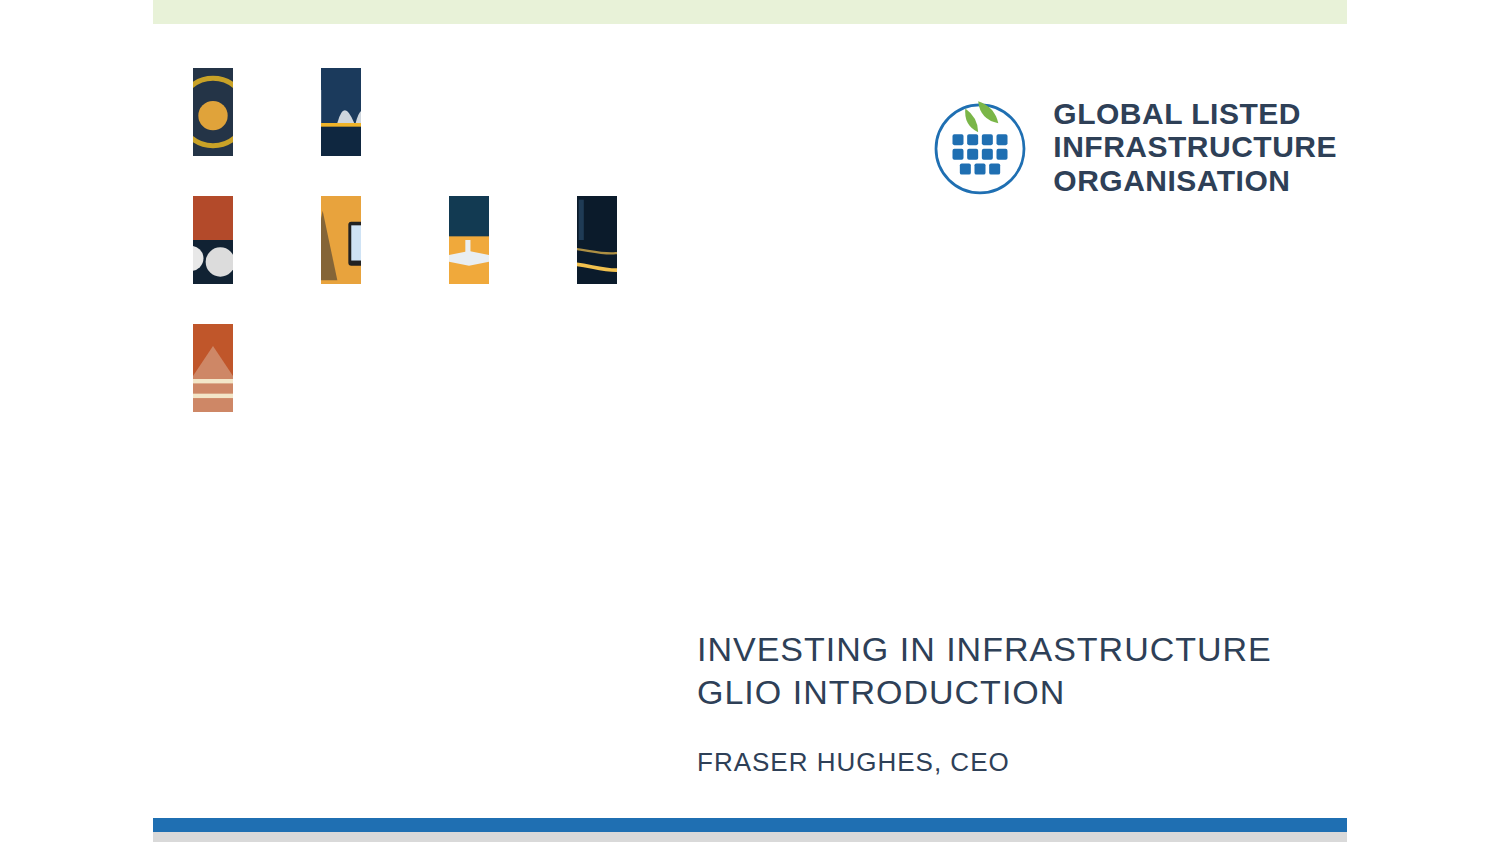Global Listed
Infrastructure
Organisation
Investing in Infrastructure
GLIO Introduction
Fraser Hughes, CEO